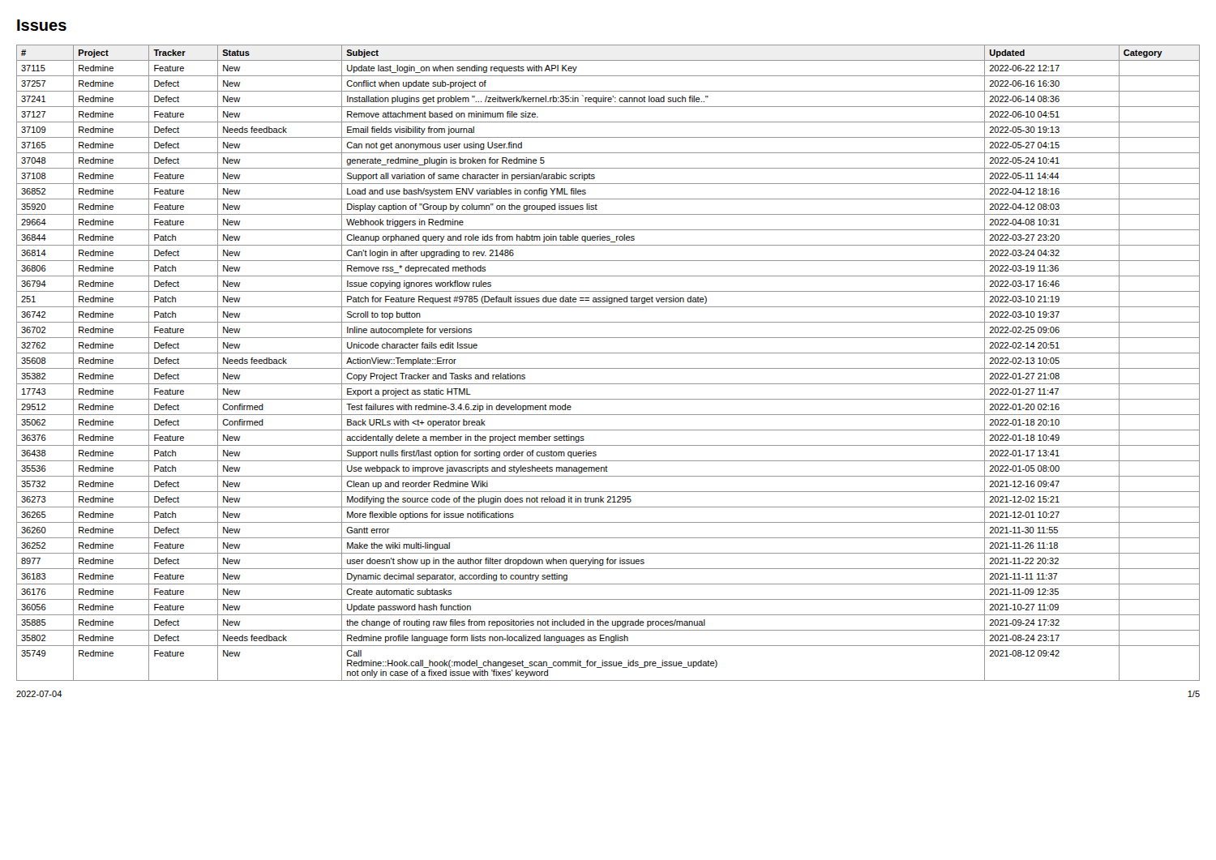Issues
| # | Project | Tracker | Status | Subject | Updated | Category |
| --- | --- | --- | --- | --- | --- | --- |
| 37115 | Redmine | Feature | New | Update last_login_on when sending requests with API Key | 2022-06-22 12:17 | |
| 37257 | Redmine | Defect | New | Conflict when update sub-project of | 2022-06-16 16:30 | |
| 37241 | Redmine | Defect | New | Installation plugins get problem "... /zeitwerk/kernel.rb:35:in `require': cannot load such file.." | 2022-06-14 08:36 | |
| 37127 | Redmine | Feature | New | Remove attachment based on minimum file size. | 2022-06-10 04:51 | |
| 37109 | Redmine | Defect | Needs feedback | Email fields visibility from journal | 2022-05-30 19:13 | |
| 37165 | Redmine | Defect | New | Can not get anonymous user using User.find | 2022-05-27 04:15 | |
| 37048 | Redmine | Defect | New | generate_redmine_plugin is broken for Redmine 5 | 2022-05-24 10:41 | |
| 37108 | Redmine | Feature | New | Support all variation of same character in persian/arabic scripts | 2022-05-11 14:44 | |
| 36852 | Redmine | Feature | New | Load and use bash/system ENV variables in config YML files | 2022-04-12 18:16 | |
| 35920 | Redmine | Feature | New | Display caption of "Group by column" on the grouped issues list | 2022-04-12 08:03 | |
| 29664 | Redmine | Feature | New | Webhook triggers in Redmine | 2022-04-08 10:31 | |
| 36844 | Redmine | Patch | New | Cleanup orphaned query and role ids from habtm join table queries_roles | 2022-03-27 23:20 | |
| 36814 | Redmine | Defect | New | Can't login in after upgrading to rev. 21486 | 2022-03-24 04:32 | |
| 36806 | Redmine | Patch | New | Remove rss_* deprecated methods | 2022-03-19 11:36 | |
| 36794 | Redmine | Defect | New | Issue copying ignores workflow rules | 2022-03-17 16:46 | |
| 251 | Redmine | Patch | New | Patch for Feature Request #9785 (Default issues due date == assigned target version date) | 2022-03-10 21:19 | |
| 36742 | Redmine | Patch | New | Scroll to top button | 2022-03-10 19:37 | |
| 36702 | Redmine | Feature | New | Inline autocomplete for versions | 2022-02-25 09:06 | |
| 32762 | Redmine | Defect | New | Unicode character fails edit Issue | 2022-02-14 20:51 | |
| 35608 | Redmine | Defect | Needs feedback | ActionView::Template::Error | 2022-02-13 10:05 | |
| 35382 | Redmine | Defect | New | Copy Project Tracker and Tasks and relations | 2022-01-27 21:08 | |
| 17743 | Redmine | Feature | New | Export a project as static HTML | 2022-01-27 11:47 | |
| 29512 | Redmine | Defect | Confirmed | Test failures with redmine-3.4.6.zip in development mode | 2022-01-20 02:16 | |
| 35062 | Redmine | Defect | Confirmed | Back URLs with <t+ operator break | 2022-01-18 20:10 | |
| 36376 | Redmine | Feature | New | accidentally delete a member in the project member settings | 2022-01-18 10:49 | |
| 36438 | Redmine | Patch | New | Support nulls first/last option for sorting order of custom queries | 2022-01-17 13:41 | |
| 35536 | Redmine | Patch | New | Use webpack to improve javascripts and stylesheets management | 2022-01-05 08:00 | |
| 35732 | Redmine | Defect | New | Clean up and reorder Redmine Wiki | 2021-12-16 09:47 | |
| 36273 | Redmine | Defect | New | Modifying the source code of the plugin does not reload it in trunk 21295 | 2021-12-02 15:21 | |
| 36265 | Redmine | Patch | New | More flexible options for issue notifications | 2021-12-01 10:27 | |
| 36260 | Redmine | Defect | New | Gantt error | 2021-11-30 11:55 | |
| 36252 | Redmine | Feature | New | Make the wiki multi-lingual | 2021-11-26 11:18 | |
| 8977 | Redmine | Defect | New | user doesn't show up in the author filter dropdown when querying for issues | 2021-11-22 20:32 | |
| 36183 | Redmine | Feature | New | Dynamic decimal separator, according to country setting | 2021-11-11 11:37 | |
| 36176 | Redmine | Feature | New | Create automatic subtasks | 2021-11-09 12:35 | |
| 36056 | Redmine | Feature | New | Update password hash function | 2021-10-27 11:09 | |
| 35885 | Redmine | Defect | New | the change of routing raw files from repositories not included in the upgrade proces/manual | 2021-09-24 17:32 | |
| 35802 | Redmine | Defect | Needs feedback | Redmine profile language form lists non-localized languages as English | 2021-08-24 23:17 | |
| 35749 | Redmine | Feature | New | Call Redmine::Hook.call_hook(:model_changeset_scan_commit_for_issue_ids_pre_issue_update) not only in case of a fixed issue with 'fixes' keyword | 2021-08-12 09:42 | |
2022-07-04 1/5